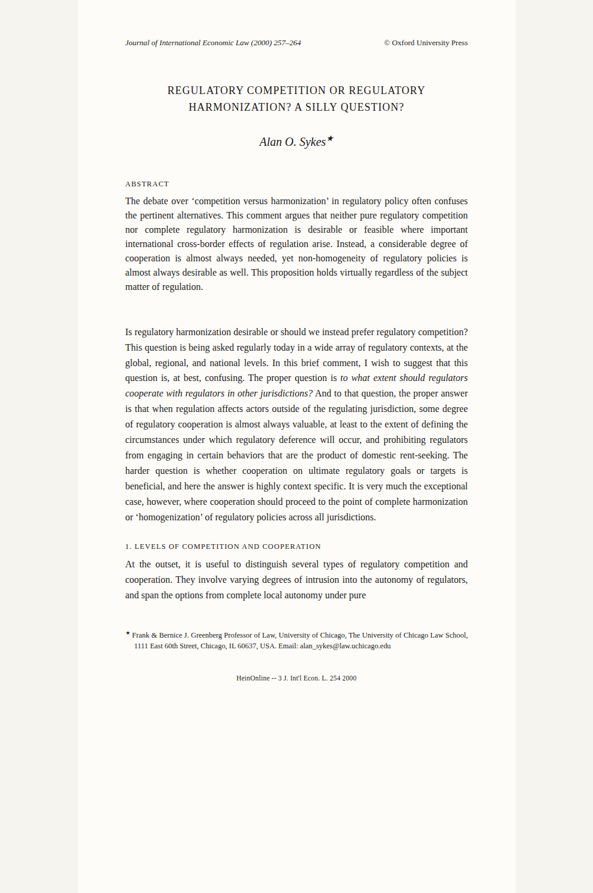Journal of International Economic Law (2000) 257–264 © Oxford University Press
Regulatory Competition or Regulatory
Harmonization? A Silly Question?
Alan O. Sykes★
Abstract
The debate over ‘competition versus harmonization’ in regulatory policy often confuses the pertinent alternatives. This comment argues that neither pure regulatory competition nor complete regulatory harmonization is desirable or feasible where important international cross-border effects of regulation arise. Instead, a considerable degree of cooperation is almost always needed, yet non-homogeneity of regulatory policies is almost always desirable as well. This proposition holds virtually regardless of the subject matter of regulation.
Is regulatory harmonization desirable or should we instead prefer regulatory competition? This question is being asked regularly today in a wide array of regulatory contexts, at the global, regional, and national levels. In this brief comment, I wish to suggest that this question is, at best, confusing. The proper question is to what extent should regulators cooperate with regulators in other jurisdictions? And to that question, the proper answer is that when regulation affects actors outside of the regulating jurisdiction, some degree of regulatory cooperation is almost always valuable, at least to the extent of defining the circumstances under which regulatory deference will occur, and prohibiting regulators from engaging in certain behaviors that are the product of domestic rent-seeking. The harder question is whether cooperation on ultimate regulatory goals or targets is beneficial, and here the answer is highly context specific. It is very much the exceptional case, however, where cooperation should proceed to the point of complete harmonization or ‘homogenization’ of regulatory policies across all jurisdictions.
1. Levels of Competition and Cooperation
At the outset, it is useful to distinguish several types of regulatory competition and cooperation. They involve varying degrees of intrusion into the autonomy of regulators, and span the options from complete local autonomy under pure
★ Frank & Bernice J. Greenberg Professor of Law, University of Chicago, The University of Chicago Law School, 1111 East 60th Street, Chicago, IL 60637, USA. Email: alan_sykes@law.uchicago.edu
HeinOnline -- 3 J. Int'l Econ. L. 254 2000